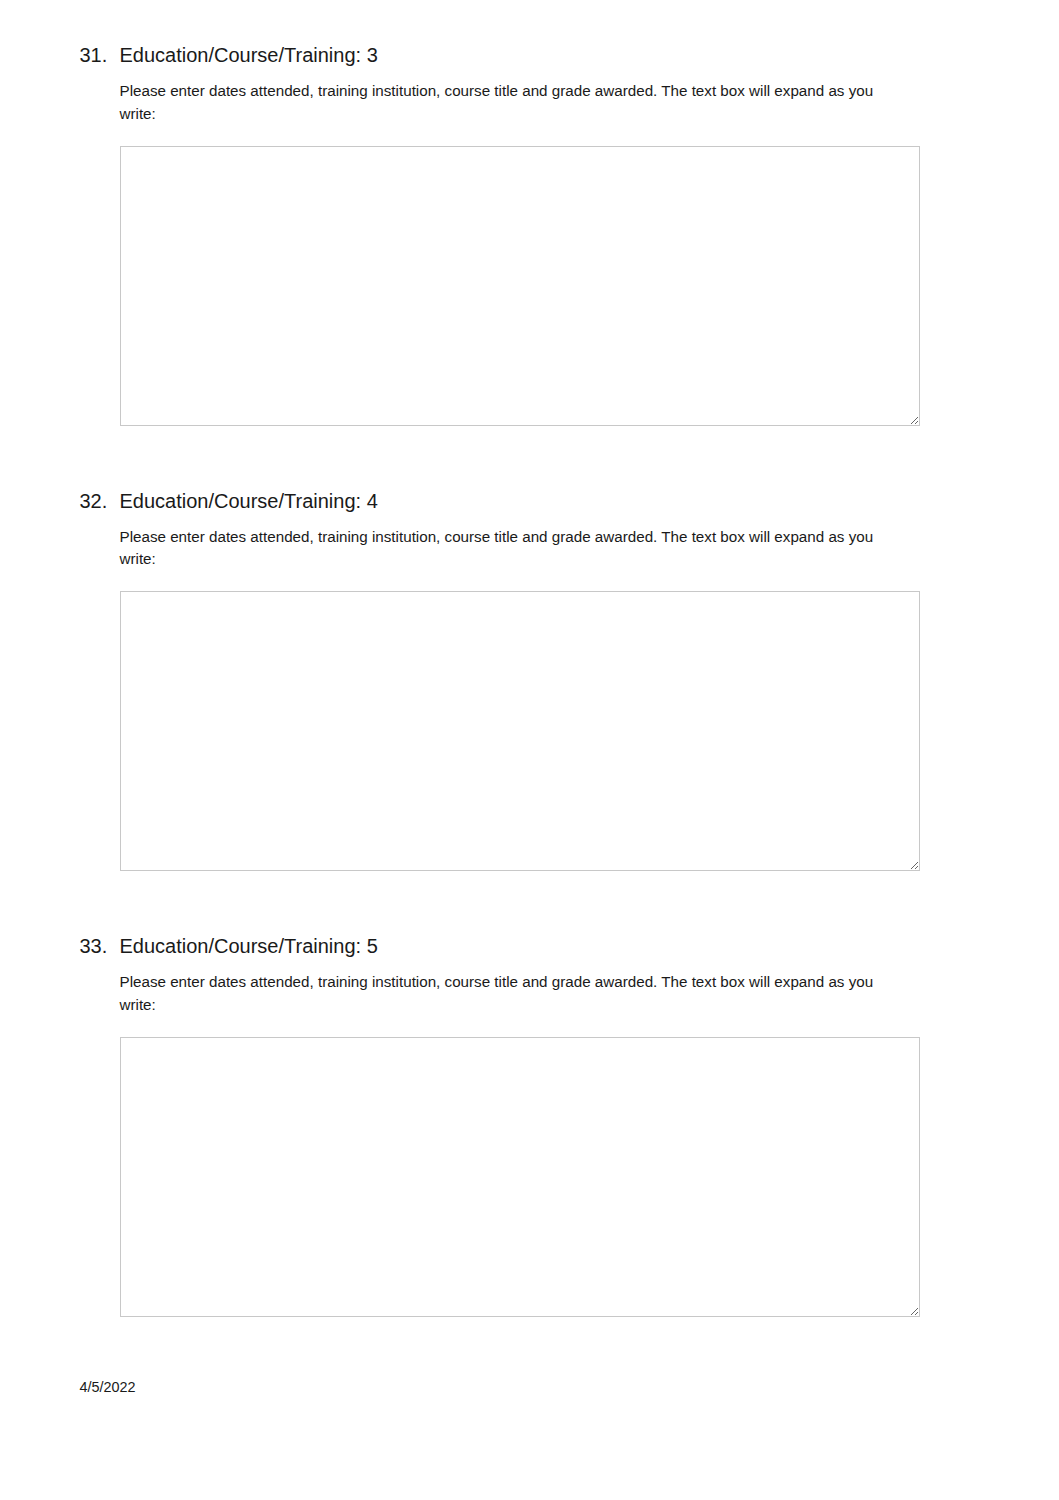Education/Course/Training: 3
Please enter dates attended, training institution, course title and grade awarded. The text box will expand as you write:
Education/Course/Training 3 details
Education/Course/Training: 4
Please enter dates attended, training institution, course title and grade awarded. The text box will expand as you write:
Education/Course/Training 4 details
Education/Course/Training: 5
Please enter dates attended, training institution, course title and grade awarded. The text box will expand as you write:
Education/Course/Training 5 details
4/5/2022